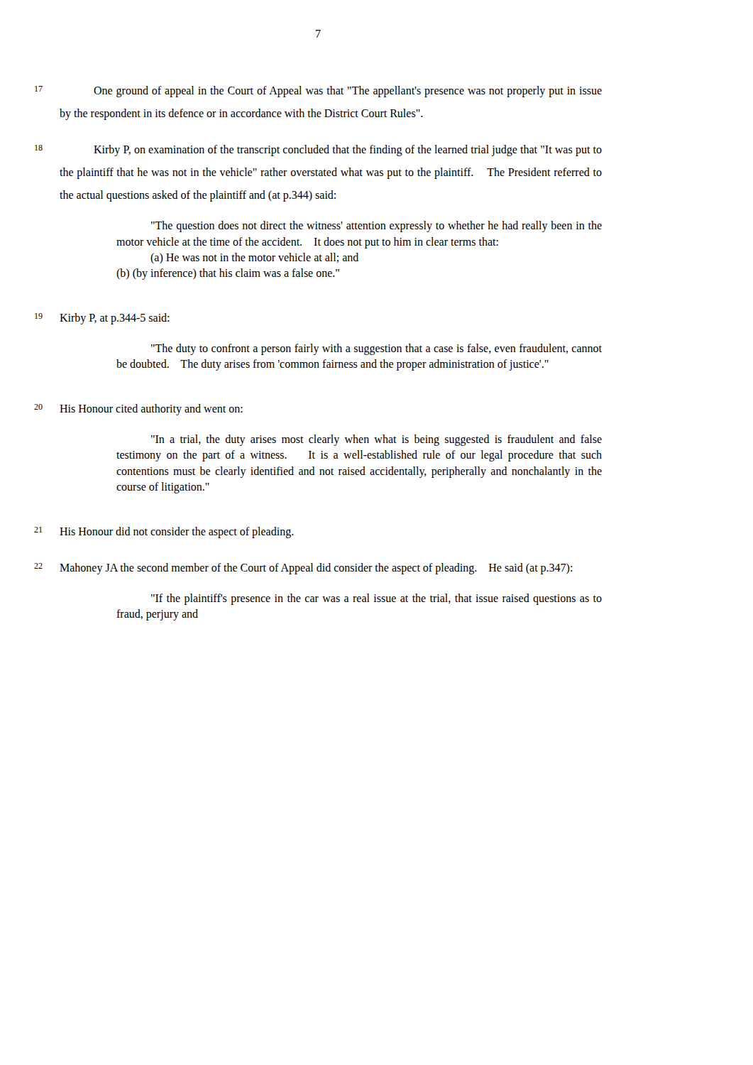7
17
One ground of appeal in the Court of Appeal was that "The appellant's presence was not properly put in issue by the respondent in its defence or in accordance with the District Court Rules".
18
Kirby P, on examination of the transcript concluded that the finding of the learned trial judge that "It was put to the plaintiff that he was not in the vehicle" rather overstated what was put to the plaintiff. The President referred to the actual questions asked of the plaintiff and (at p.344) said:
"The question does not direct the witness' attention expressly to whether he had really been in the motor vehicle at the time of the accident. It does not put to him in clear terms that:
(a) He was not in the motor vehicle at all; and
(b) (by inference) that his claim was a false one."
19
Kirby P, at p.344-5 said:
"The duty to confront a person fairly with a suggestion that a case is false, even fraudulent, cannot be doubted. The duty arises from 'common fairness and the proper administration of justice'."
20
His Honour cited authority and went on:
"In a trial, the duty arises most clearly when what is being suggested is fraudulent and false testimony on the part of a witness. It is a well-established rule of our legal procedure that such contentions must be clearly identified and not raised accidentally, peripherally and nonchalantly in the course of litigation."
21
His Honour did not consider the aspect of pleading.
22
Mahoney JA the second member of the Court of Appeal did consider the aspect of pleading. He said (at p.347):
"If the plaintiff's presence in the car was a real issue at the trial, that issue raised questions as to fraud, perjury and